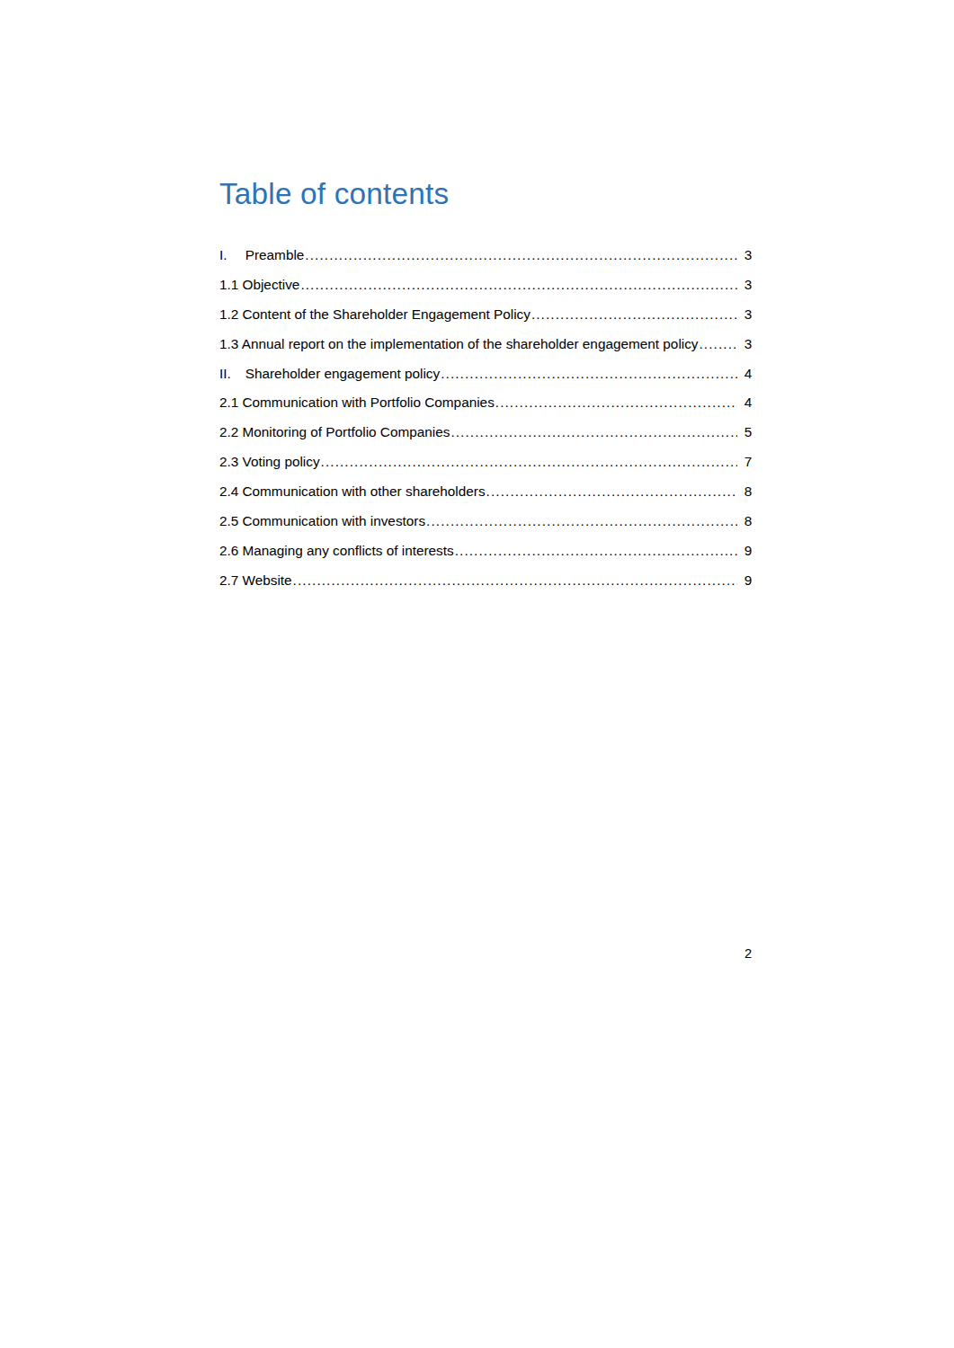Table of contents
I. Preamble ........................................................................................................................... 3
1.1 Objective ............................................................................................................................. 3
1.2 Content of the Shareholder Engagement Policy ........................................................................... 3
1.3 Annual report on the implementation of the shareholder engagement policy ........................... 3
II. Shareholder engagement policy ................................................................................................... 4
2.1 Communication with Portfolio Companies .................................................................................. 4
2.2 Monitoring of Portfolio Companies ............................................................................................. 5
2.3 Voting policy ......................................................................................................................... 7
2.4 Communication with other shareholders .................................................................................... 8
2.5 Communication with investors .................................................................................................... 8
2.6 Managing any conflicts of interests ............................................................................................. 9
2.7 Website .............................................................................................................................. 9
2